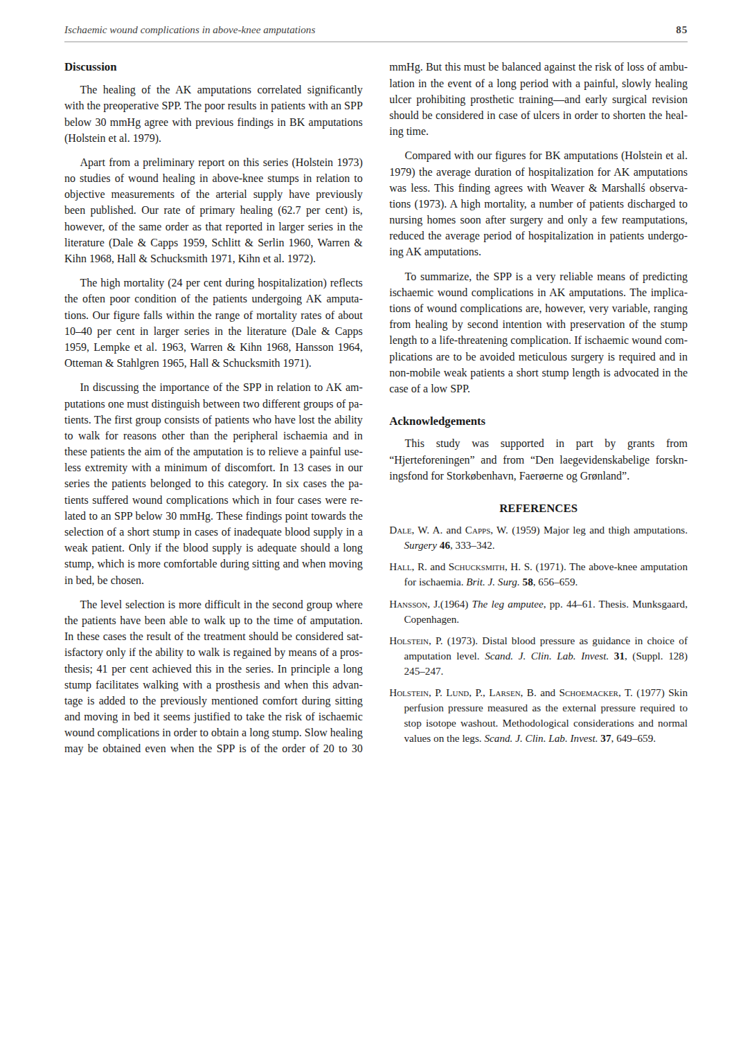Ischaemic wound complications in above-knee amputations 85
Discussion
The healing of the AK amputations correlated significantly with the preoperative SPP. The poor results in patients with an SPP below 30 mmHg agree with previous findings in BK amputations (Holstein et al. 1979).
Apart from a preliminary report on this series (Holstein 1973) no studies of wound healing in above-knee stumps in relation to objective measurements of the arterial supply have previously been published. Our rate of primary healing (62.7 per cent) is, however, of the same order as that reported in larger series in the literature (Dale & Capps 1959, Schlitt & Serlin 1960, Warren & Kihn 1968, Hall & Schucksmith 1971, Kihn et al. 1972).
The high mortality (24 per cent during hospitalization) reflects the often poor condition of the patients undergoing AK amputations. Our figure falls within the range of mortality rates of about 10–40 per cent in larger series in the literature (Dale & Capps 1959, Lempke et al. 1963, Warren & Kihn 1968, Hansson 1964, Otteman & Stahlgren 1965, Hall & Schucksmith 1971).
In discussing the importance of the SPP in relation to AK amputations one must distinguish between two different groups of patients. The first group consists of patients who have lost the ability to walk for reasons other than the peripheral ischaemia and in these patients the aim of the amputation is to relieve a painful useless extremity with a minimum of discomfort. In 13 cases in our series the patients belonged to this category. In six cases the patients suffered wound complications which in four cases were related to an SPP below 30 mmHg. These findings point towards the selection of a short stump in cases of inadequate blood supply in a weak patient. Only if the blood supply is adequate should a long stump, which is more comfortable during sitting and when moving in bed, be chosen.
The level selection is more difficult in the second group where the patients have been able to walk up to the time of amputation. In these cases the result of the treatment should be considered satisfactory only if the ability to walk is regained by means of a prosthesis; 41 per cent achieved this in the series. In principle a long stump facilitates walking with a prosthesis and when this advantage is added to the previously mentioned comfort during sitting and moving in bed it seems justified to take the risk of ischaemic wound complications in order to obtain a long stump. Slow healing may be obtained even when the SPP is of the order of 20 to 30 mmHg. But this must be balanced against the risk of loss of ambulation in the event of a long period with a painful, slowly healing ulcer prohibiting prosthetic training—and early surgical revision should be considered in case of ulcers in order to shorten the healing time.
Compared with our figures for BK amputations (Holstein et al. 1979) the average duration of hospitalization for AK amputations was less. This finding agrees with Weaver & Marshallś observations (1973). A high mortality, a number of patients discharged to nursing homes soon after surgery and only a few reamputations, reduced the average period of hospitalization in patients undergoing AK amputations.
To summarize, the SPP is a very reliable means of predicting ischaemic wound complications in AK amputations. The implications of wound complications are, however, very variable, ranging from healing by second intention with preservation of the stump length to a life-threatening complication. If ischaemic wound complications are to be avoided meticulous surgery is required and in non-mobile weak patients a short stump length is advocated in the case of a low SPP.
Acknowledgements
This study was supported in part by grants from “Hjerteforeningen” and from “Den laegevidenskabelige forskningsfond for Storkøbenhavn, Faerøerne og Grønland”.
REFERENCES
Dale, W. A. and Capps, W. (1959) Major leg and thigh amputations. Surgery 46, 333–342.
Hall, R. and Schucksmith, H. S. (1971). The above-knee amputation for ischaemia. Brit. J. Surg. 58, 656–659.
Hansson, J.(1964) The leg amputee, pp. 44–61. Thesis. Munksgaard, Copenhagen.
Holstein, P. (1973). Distal blood pressure as guidance in choice of amputation level. Scand. J. Clin. Lab. Invest. 31, (Suppl. 128) 245–247.
Holstein, P. Lund, P., Larsen, B. and Schoemacker, T. (1977) Skin perfusion pressure measured as the external pressure required to stop isotope washout. Methodological considerations and normal values on the legs. Scand. J. Clin. Lab. Invest. 37, 649–659.